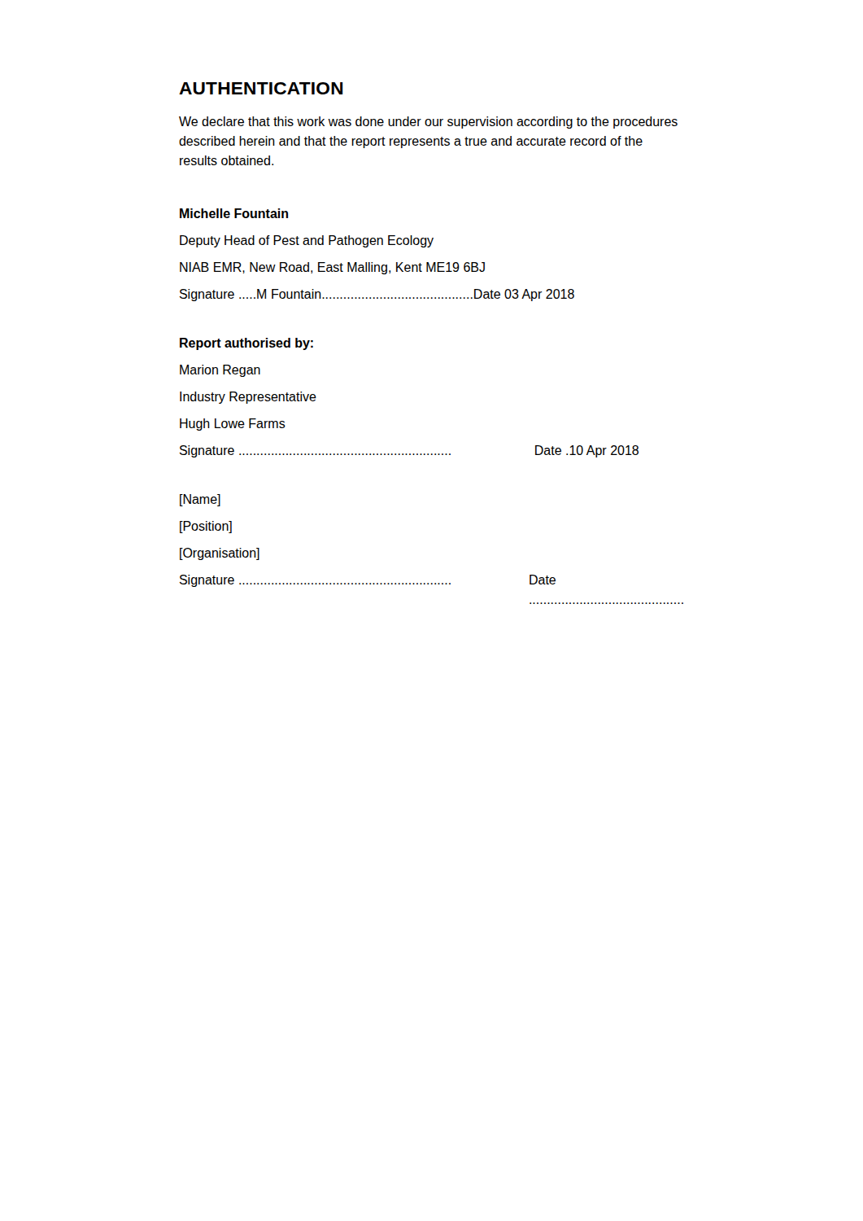AUTHENTICATION
We declare that this work was done under our supervision according to the procedures described herein and that the report represents a true and accurate record of the results obtained.
Michelle Fountain
Deputy Head of Pest and Pathogen Ecology
NIAB EMR, New Road, East Malling, Kent ME19 6BJ
Signature .....M Fountain..........................................Date 03 Apr 2018
Report authorised by:
Marion Regan
Industry Representative
Hugh Lowe Farms
Signature ...........................................................
Date .10 Apr 2018
[Name]
[Position]
[Organisation]
Signature ...........................................................
Date ...........................................